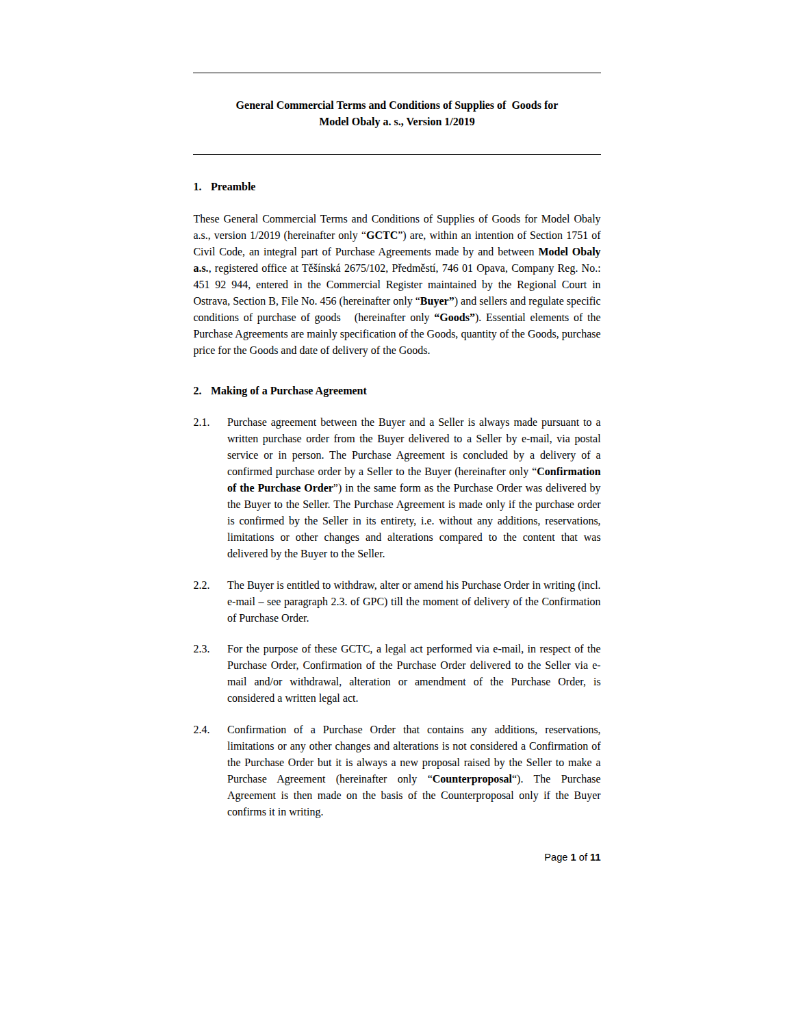General Commercial Terms and Conditions of Supplies of Goods for
Model Obaly a. s., Version 1/2019
1. Preamble
These General Commercial Terms and Conditions of Supplies of Goods for Model Obaly a.s., version 1/2019 (hereinafter only “GCTC”) are, within an intention of Section 1751 of Civil Code, an integral part of Purchase Agreements made by and between Model Obaly a.s., registered office at Těšínská 2675/102, Předměstí, 746 01 Opava, Company Reg. No.: 451 92 944, entered in the Commercial Register maintained by the Regional Court in Ostrava, Section B, File No. 456 (hereinafter only “Buyer”) and sellers and regulate specific conditions of purchase of goods (hereinafter only “Goods”). Essential elements of the Purchase Agreements are mainly specification of the Goods, quantity of the Goods, purchase price for the Goods and date of delivery of the Goods.
2. Making of a Purchase Agreement
2.1. Purchase agreement between the Buyer and a Seller is always made pursuant to a written purchase order from the Buyer delivered to a Seller by e-mail, via postal service or in person. The Purchase Agreement is concluded by a delivery of a confirmed purchase order by a Seller to the Buyer (hereinafter only “Confirmation of the Purchase Order”) in the same form as the Purchase Order was delivered by the Buyer to the Seller. The Purchase Agreement is made only if the purchase order is confirmed by the Seller in its entirety, i.e. without any additions, reservations, limitations or other changes and alterations compared to the content that was delivered by the Buyer to the Seller.
2.2. The Buyer is entitled to withdraw, alter or amend his Purchase Order in writing (incl. e-mail – see paragraph 2.3. of GPC) till the moment of delivery of the Confirmation of Purchase Order.
2.3. For the purpose of these GCTC, a legal act performed via e-mail, in respect of the Purchase Order, Confirmation of the Purchase Order delivered to the Seller via e-mail and/or withdrawal, alteration or amendment of the Purchase Order, is considered a written legal act.
2.4. Confirmation of a Purchase Order that contains any additions, reservations, limitations or any other changes and alterations is not considered a Confirmation of the Purchase Order but it is always a new proposal raised by the Seller to make a Purchase Agreement (hereinafter only “Counterproposal“). The Purchase Agreement is then made on the basis of the Counterproposal only if the Buyer confirms it in writing.
Page 1 of 11